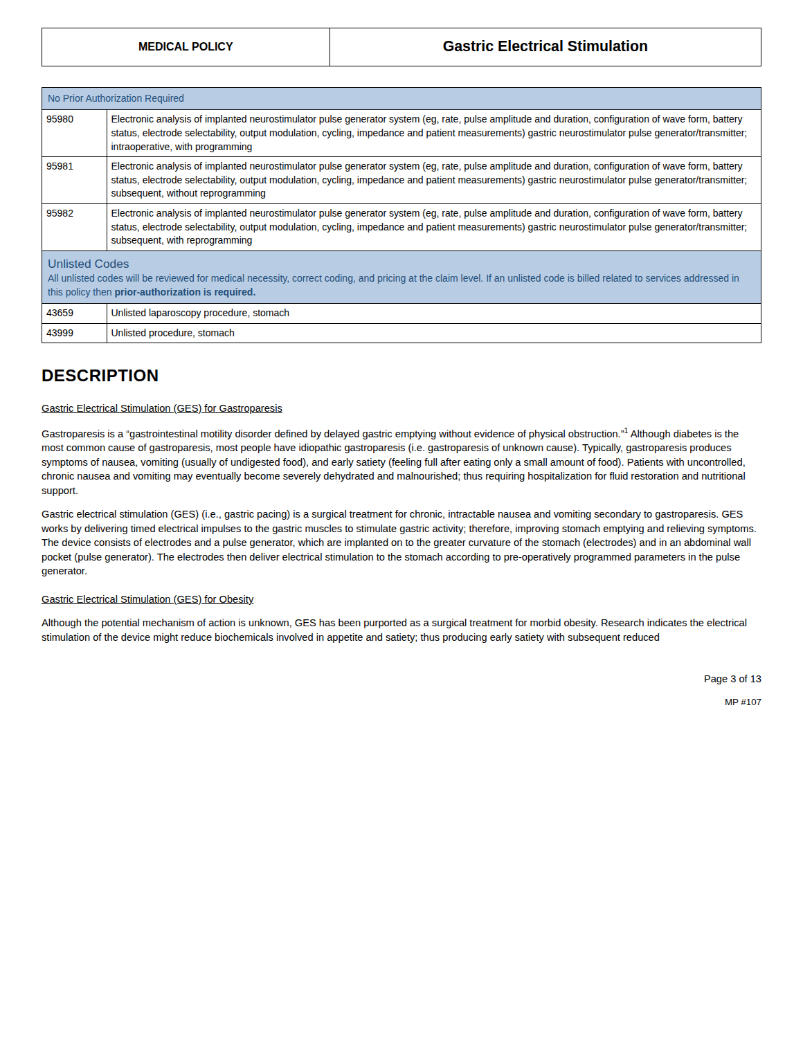| MEDICAL POLICY | Gastric Electrical Stimulation |
| No Prior Authorization Required |
| 95980 | Electronic analysis of implanted neurostimulator pulse generator system (eg, rate, pulse amplitude and duration, configuration of wave form, battery status, electrode selectability, output modulation, cycling, impedance and patient measurements) gastric neurostimulator pulse generator/transmitter; intraoperative, with programming |
| 95981 | Electronic analysis of implanted neurostimulator pulse generator system (eg, rate, pulse amplitude and duration, configuration of wave form, battery status, electrode selectability, output modulation, cycling, impedance and patient measurements) gastric neurostimulator pulse generator/transmitter; subsequent, without reprogramming |
| 95982 | Electronic analysis of implanted neurostimulator pulse generator system (eg, rate, pulse amplitude and duration, configuration of wave form, battery status, electrode selectability, output modulation, cycling, impedance and patient measurements) gastric neurostimulator pulse generator/transmitter; subsequent, with reprogramming |
| Unlisted Codes All unlisted codes will be reviewed for medical necessity, correct coding, and pricing at the claim level. If an unlisted code is billed related to services addressed in this policy then prior-authorization is required. |
| 43659 | Unlisted laparoscopy procedure, stomach |
| 43999 | Unlisted procedure, stomach |
DESCRIPTION
Gastric Electrical Stimulation (GES) for Gastroparesis
Gastroparesis is a “gastrointestinal motility disorder defined by delayed gastric emptying without evidence of physical obstruction.”1 Although diabetes is the most common cause of gastroparesis, most people have idiopathic gastroparesis (i.e. gastroparesis of unknown cause). Typically, gastroparesis produces symptoms of nausea, vomiting (usually of undigested food), and early satiety (feeling full after eating only a small amount of food). Patients with uncontrolled, chronic nausea and vomiting may eventually become severely dehydrated and malnourished; thus requiring hospitalization for fluid restoration and nutritional support.
Gastric electrical stimulation (GES) (i.e., gastric pacing) is a surgical treatment for chronic, intractable nausea and vomiting secondary to gastroparesis. GES works by delivering timed electrical impulses to the gastric muscles to stimulate gastric activity; therefore, improving stomach emptying and relieving symptoms. The device consists of electrodes and a pulse generator, which are implanted on to the greater curvature of the stomach (electrodes) and in an abdominal wall pocket (pulse generator). The electrodes then deliver electrical stimulation to the stomach according to pre-operatively programmed parameters in the pulse generator.
Gastric Electrical Stimulation (GES) for Obesity
Although the potential mechanism of action is unknown, GES has been purported as a surgical treatment for morbid obesity. Research indicates the electrical stimulation of the device might reduce biochemicals involved in appetite and satiety; thus producing early satiety with subsequent reduced
Page 3 of 13
MP #107